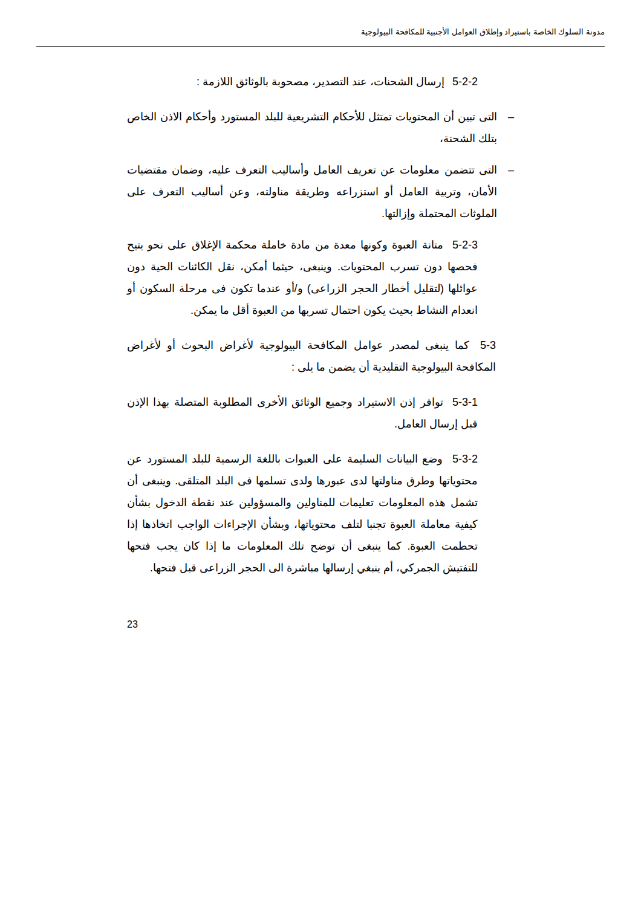مدونة السلوك الخاصة باستيراد وإطلاق العوامل الأجنبية للمكافحة البيولوجية
5-2-2 إرسال الشحنات، عند التصدير، مصحوبة بالوثائق اللازمة :
التى تبين أن المحتويات تمتثل للأحكام التشريعية للبلد المستورد وأحكام الاذن الخاص بتلك الشحنة،
التى تتضمن معلومات عن تعريف العامل وأساليب التعرف عليه، وضمان مقتضيات الأمان، وتربية العامل أو استزراعه وطريقة مناولته، وعن أساليب التعرف على الملوثات المحتملة وإزالتها.
5-2-3 متانة العبوة وكونها معدة من مادة خاملة محكمة الإغلاق على نحو يتيح فحصها دون تسرب المحتويات. وينبغى، حيثما أمكن، نقل الكائنات الحية دون عوائلها (لتقليل أخطار الحجر الزراعى) و/أو عندما تكون فى مرحلة السكون أو انعدام النشاط بحيث يكون احتمال تسربها من العبوة أقل ما يمكن.
5-3 كما ينبغى لمصدر عوامل المكافحة البيولوجية لأغراض البحوث أو لأغراض المكافحة البيولوجية التقليدية أن يضمن ما يلى :
5-3-1 توافر إذن الاستيراد وجميع الوثائق الأخرى المطلوبة المتصلة بهذا الإذن قبل إرسال العامل.
5-3-2 وضع البيانات السليمة على العبوات باللغة الرسمية للبلد المستورد عن محتوياتها وطرق مناولتها لدى عبورها ولدى تسلمها فى البلد المتلقى. وينبغى أن تشمل هذه المعلومات تعليمات للمناولين والمسؤولين عند نقطة الدخول بشأن كيفية معاملة العبوة تجنبا لتلف محتوياتها، وبشأن الإجراءات الواجب اتخاذها إذا تحطمت العبوة. كما ينبغى أن توضح تلك المعلومات ما إذا كان يجب فتحها للتفتيش الجمركي، أم ينبغي إرسالها مباشرة الى الحجر الزراعى قبل فتحها.
23